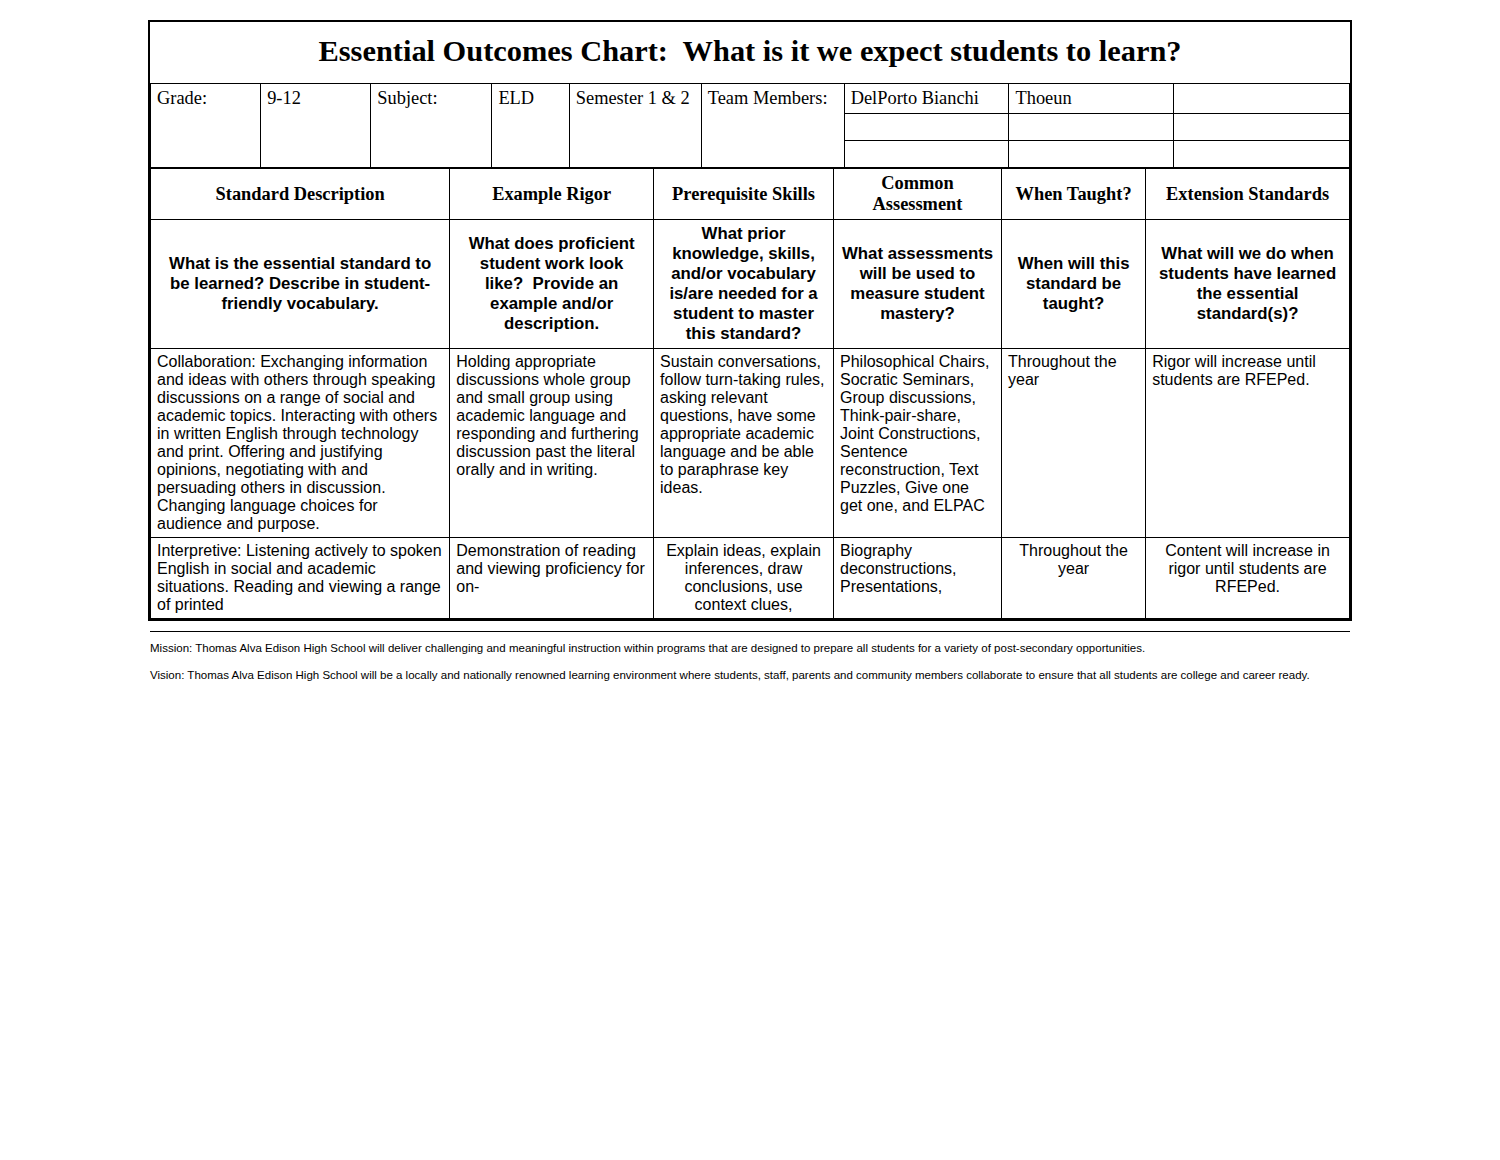Essential Outcomes Chart: What is it we expect students to learn?
| Grade: | 9-12 | Subject: | ELD | Semester 1 & 2 | Team Members: | DelPorto Bianchi | Thoeun | |
| Standard Description | Example Rigor | Prerequisite Skills | Common Assessment | When Taught? | Extension Standards |
| --- | --- | --- | --- | --- | --- |
| What is the essential standard to be learned? Describe in student-friendly vocabulary. | What does proficient student work look like? Provide an example and/or description. | What prior knowledge, skills, and/or vocabulary is/are needed for a student to master this standard? | What assessments will be used to measure student mastery? | When will this standard be taught? | What will we do when students have learned the essential standard(s)? |
| Collaboration: Exchanging information and ideas with others through speaking discussions on a range of social and academic topics. Interacting with others in written English through technology and print. Offering and justifying opinions, negotiating with and persuading others in discussion. Changing language choices for audience and purpose. | Holding appropriate discussions whole group and small group using academic language and responding and furthering discussion past the literal orally and in writing. | Sustain conversations, follow turn-taking rules, asking relevant questions, have some appropriate academic language and be able to paraphrase key ideas. | Philosophical Chairs, Socratic Seminars, Group discussions, Think-pair-share, Joint Constructions, Sentence reconstruction, Text Puzzles, Give one get one, and ELPAC | Throughout the year | Rigor will increase until students are RFEPed. |
| Interpretive: Listening actively to spoken English in social and academic situations. Reading and viewing a range of printed | Demonstration of reading and viewing proficiency for on- | Explain ideas, explain inferences, draw conclusions, use context clues, | Biography deconstructions, Presentations, | Throughout the year | Content will increase in rigor until students are RFEPed. |
Mission: Thomas Alva Edison High School will deliver challenging and meaningful instruction within programs that are designed to prepare all students for a variety of post-secondary opportunities.
Vision: Thomas Alva Edison High School will be a locally and nationally renowned learning environment where students, staff, parents and community members collaborate to ensure that all students are college and career ready.